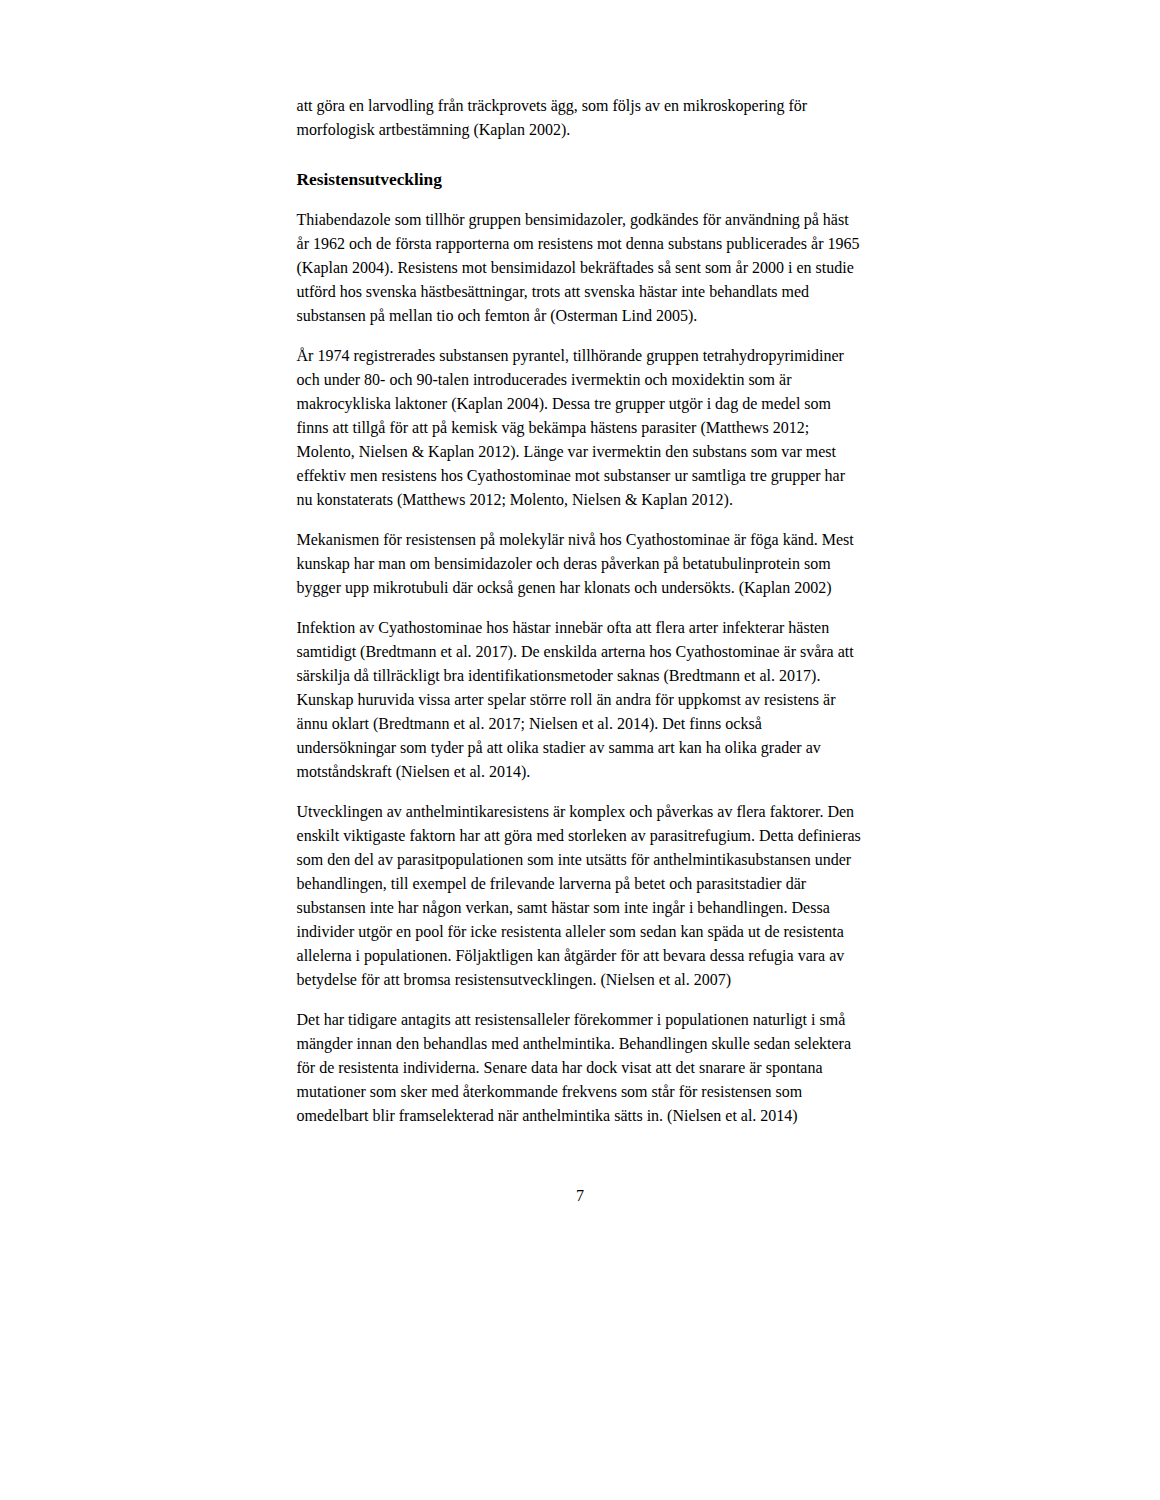att göra en larvodling från träckprovets ägg, som följs av en mikroskopering för morfologisk artbestämning (Kaplan 2002).
Resistensutveckling
Thiabendazole som tillhör gruppen bensimidazoler, godkändes för användning på häst år 1962 och de första rapporterna om resistens mot denna substans publicerades år 1965 (Kaplan 2004). Resistens mot bensimidazol bekräftades så sent som år 2000 i en studie utförd hos svenska hästbesättningar, trots att svenska hästar inte behandlats med substansen på mellan tio och femton år (Osterman Lind 2005).
År 1974 registrerades substansen pyrantel, tillhörande gruppen tetrahydropyrimidiner och under 80- och 90-talen introducerades ivermektin och moxidektin som är makrocykliska laktoner (Kaplan 2004). Dessa tre grupper utgör i dag de medel som finns att tillgå för att på kemisk väg bekämpa hästens parasiter (Matthews 2012; Molento, Nielsen & Kaplan 2012). Länge var ivermektin den substans som var mest effektiv men resistens hos Cyathostominae mot substanser ur samtliga tre grupper har nu konstaterats (Matthews 2012; Molento, Nielsen & Kaplan 2012).
Mekanismen för resistensen på molekylär nivå hos Cyathostominae är föga känd. Mest kunskap har man om bensimidazoler och deras påverkan på betatubulinprotein som bygger upp mikrotubuli där också genen har klonats och undersökts. (Kaplan 2002)
Infektion av Cyathostominae hos hästar innebär ofta att flera arter infekterar hästen samtidigt (Bredtmann et al. 2017). De enskilda arterna hos Cyathostominae är svåra att särskilja då tillräckligt bra identifikationsmetoder saknas (Bredtmann et al. 2017). Kunskap huruvida vissa arter spelar större roll än andra för uppkomst av resistens är ännu oklart (Bredtmann et al. 2017; Nielsen et al. 2014). Det finns också undersökningar som tyder på att olika stadier av samma art kan ha olika grader av motståndskraft (Nielsen et al. 2014).
Utvecklingen av anthelmintikaresistens är komplex och påverkas av flera faktorer. Den enskilt viktigaste faktorn har att göra med storleken av parasitrefugium. Detta definieras som den del av parasitpopulationen som inte utsätts för anthelmintikasubstansen under behandlingen, till exempel de frilevande larverna på betet och parasitstadier där substansen inte har någon verkan, samt hästar som inte ingår i behandlingen. Dessa individer utgör en pool för icke resistenta alleler som sedan kan späda ut de resistenta allelerna i populationen. Följaktligen kan åtgärder för att bevara dessa refugia vara av betydelse för att bromsa resistensutvecklingen. (Nielsen et al. 2007)
Det har tidigare antagits att resistensalleler förekommer i populationen naturligt i små mängder innan den behandlas med anthelmintika. Behandlingen skulle sedan selektera för de resistenta individerna. Senare data har dock visat att det snarare är spontana mutationer som sker med återkommande frekvens som står för resistensen som omedelbart blir framselekterad när anthelmintika sätts in. (Nielsen et al. 2014)
7